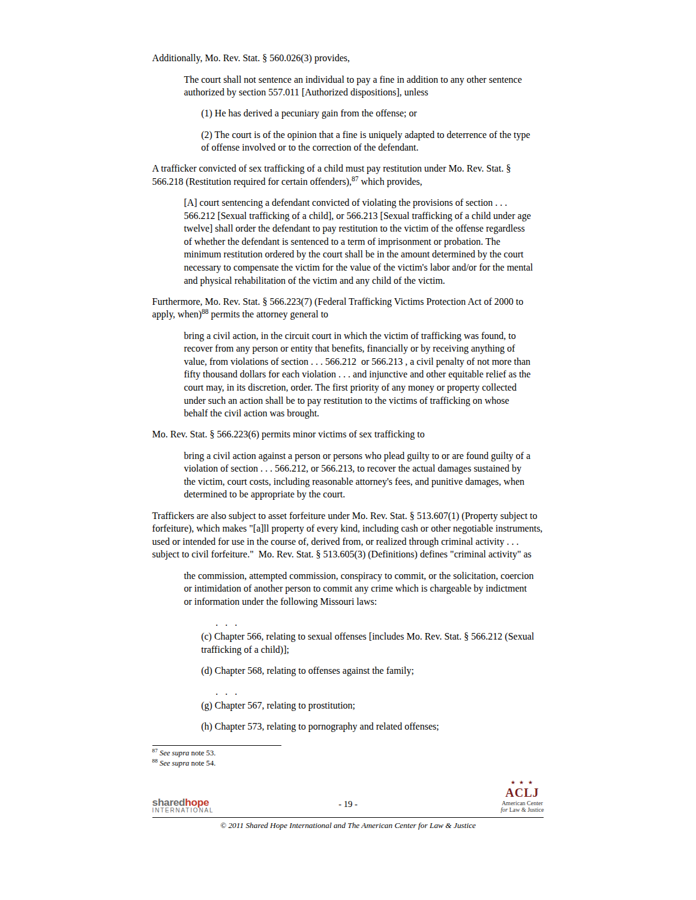Additionally, Mo. Rev. Stat. § 560.026(3) provides,
The court shall not sentence an individual to pay a fine in addition to any other sentence authorized by section 557.011 [Authorized dispositions], unless
(1) He has derived a pecuniary gain from the offense; or
(2) The court is of the opinion that a fine is uniquely adapted to deterrence of the type of offense involved or to the correction of the defendant.
A trafficker convicted of sex trafficking of a child must pay restitution under Mo. Rev. Stat. § 566.218 (Restitution required for certain offenders),87 which provides,
[A] court sentencing a defendant convicted of violating the provisions of section . . . 566.212 [Sexual trafficking of a child], or 566.213 [Sexual trafficking of a child under age twelve] shall order the defendant to pay restitution to the victim of the offense regardless of whether the defendant is sentenced to a term of imprisonment or probation. The minimum restitution ordered by the court shall be in the amount determined by the court necessary to compensate the victim for the value of the victim's labor and/or for the mental and physical rehabilitation of the victim and any child of the victim.
Furthermore, Mo. Rev. Stat. § 566.223(7) (Federal Trafficking Victims Protection Act of 2000 to apply, when)88 permits the attorney general to
bring a civil action, in the circuit court in which the victim of trafficking was found, to recover from any person or entity that benefits, financially or by receiving anything of value, from violations of section . . . 566.212 or 566.213 , a civil penalty of not more than fifty thousand dollars for each violation . . . and injunctive and other equitable relief as the court may, in its discretion, order. The first priority of any money or property collected under such an action shall be to pay restitution to the victims of trafficking on whose behalf the civil action was brought.
Mo. Rev. Stat. § 566.223(6) permits minor victims of sex trafficking to
bring a civil action against a person or persons who plead guilty to or are found guilty of a violation of section . . . 566.212, or 566.213, to recover the actual damages sustained by the victim, court costs, including reasonable attorney's fees, and punitive damages, when determined to be appropriate by the court.
Traffickers are also subject to asset forfeiture under Mo. Rev. Stat. § 513.607(1) (Property subject to forfeiture), which makes "[a]ll property of every kind, including cash or other negotiable instruments, used or intended for use in the course of, derived from, or realized through criminal activity . . . subject to civil forfeiture." Mo. Rev. Stat. § 513.605(3) (Definitions) defines "criminal activity" as
the commission, attempted commission, conspiracy to commit, or the solicitation, coercion or intimidation of another person to commit any crime which is chargeable by indictment or information under the following Missouri laws:
. . .
(c) Chapter 566, relating to sexual offenses [includes Mo. Rev. Stat. § 566.212 (Sexual trafficking of a child)];
(d) Chapter 568, relating to offenses against the family;
. . .
(g) Chapter 567, relating to prostitution;
(h) Chapter 573, relating to pornography and related offenses;
87 See supra note 53.
88 See supra note 54.
sharedhope
INTERNATIONAL
★ ★ ★
ACLJ
American Center
for Law & Justice
- 19 -
© 2011 Shared Hope International and The American Center for Law & Justice